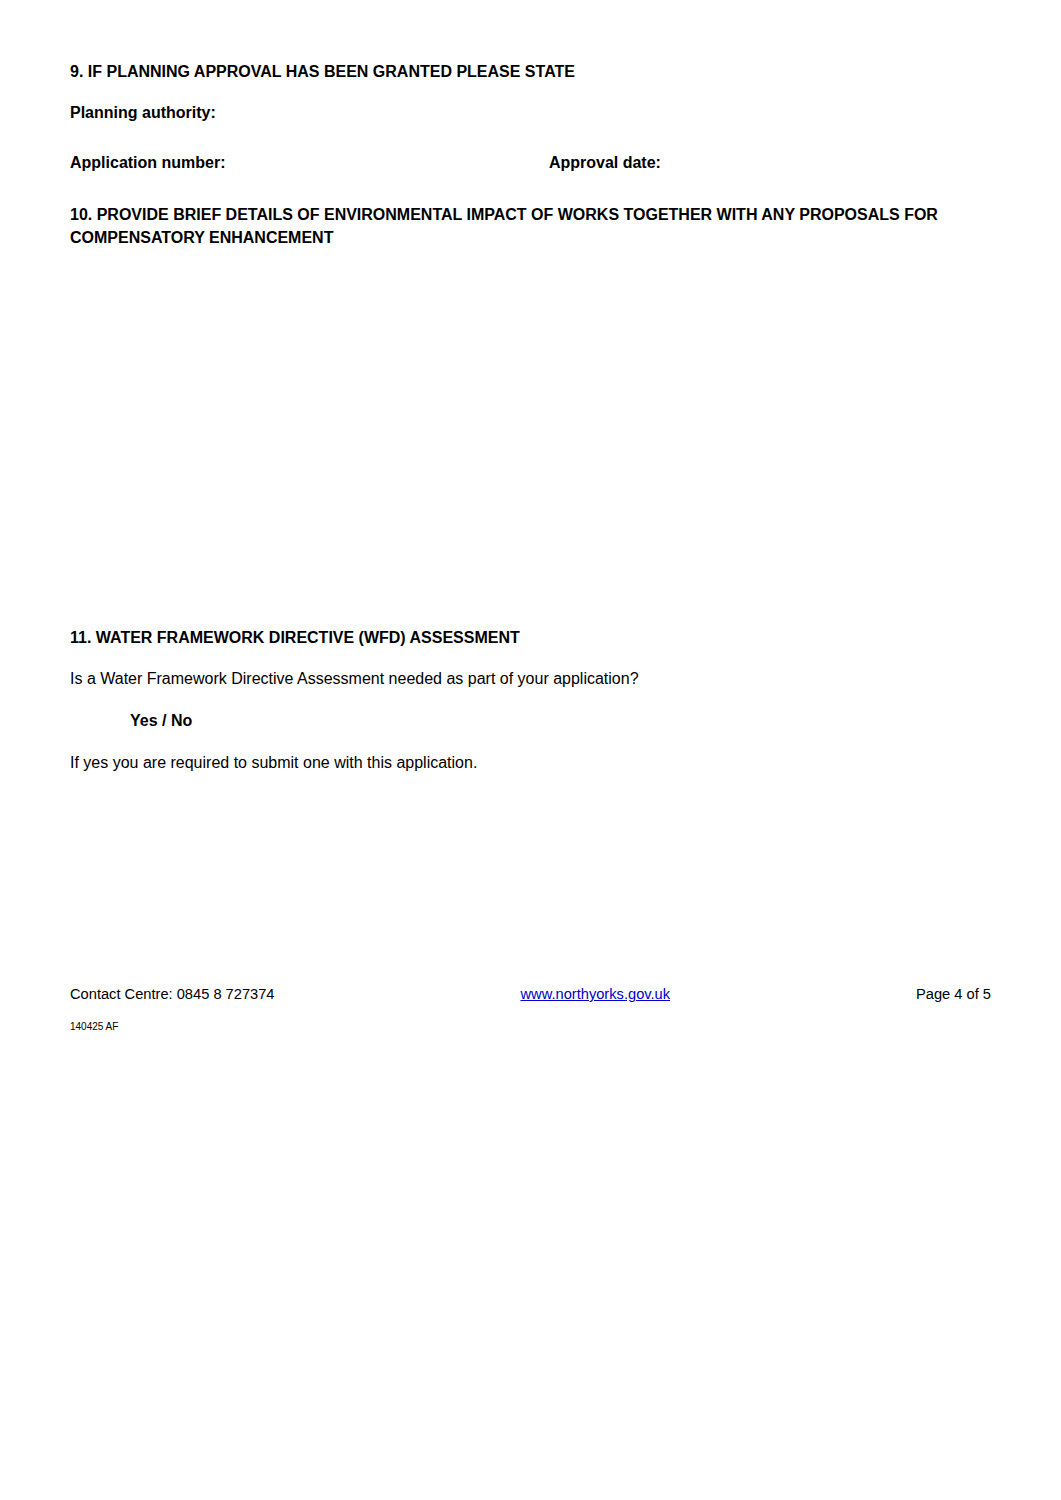9. IF PLANNING APPROVAL HAS BEEN GRANTED PLEASE STATE
Planning authority:
Application number:
Approval date:
10. PROVIDE BRIEF DETAILS OF ENVIRONMENTAL IMPACT OF WORKS TOGETHER WITH ANY PROPOSALS FOR COMPENSATORY ENHANCEMENT
11. WATER FRAMEWORK DIRECTIVE (WFD) ASSESSMENT
Is a Water Framework Directive Assessment needed as part of your application?
Yes / No
If yes you are required to submit one with this application.
Contact Centre: 0845 8 727374
www.northyorks.gov.uk
Page 4 of 5
140425 AF